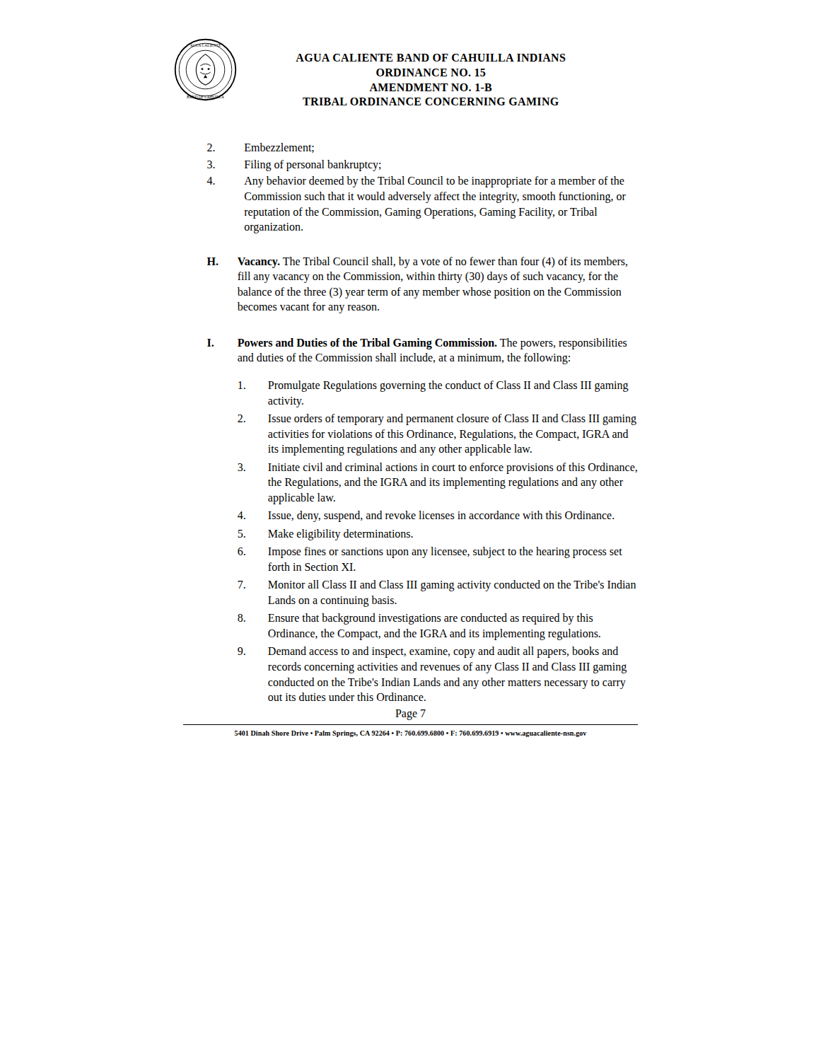AGUA CALIENTE BAND OF CAHUILLA
AGUA CALIENTE BAND OF CAHUILLA INDIANS
ORDINANCE NO. 15
AMENDMENT NO. 1-B
TRIBAL ORDINANCE CONCERNING GAMING
2. Embezzlement;
3. Filing of personal bankruptcy;
4. Any behavior deemed by the Tribal Council to be inappropriate for a member of the Commission such that it would adversely affect the integrity, smooth functioning, or reputation of the Commission, Gaming Operations, Gaming Facility, or Tribal organization.
H.
Vacancy. The Tribal Council shall, by a vote of no fewer than four (4) of its members, fill any vacancy on the Commission, within thirty (30) days of such vacancy, for the balance of the three (3) year term of any member whose position on the Commission becomes vacant for any reason.
I.
Powers and Duties of the Tribal Gaming Commission. The powers, responsibilities and duties of the Commission shall include, at a minimum, the following:
1. Promulgate Regulations governing the conduct of Class II and Class III gaming activity.
2. Issue orders of temporary and permanent closure of Class II and Class III gaming activities for violations of this Ordinance, Regulations, the Compact, IGRA and its implementing regulations and any other applicable law.
3. Initiate civil and criminal actions in court to enforce provisions of this Ordinance, the Regulations, and the IGRA and its implementing regulations and any other applicable law.
4. Issue, deny, suspend, and revoke licenses in accordance with this Ordinance.
5. Make eligibility determinations.
6. Impose fines or sanctions upon any licensee, subject to the hearing process set forth in Section XI.
7. Monitor all Class II and Class III gaming activity conducted on the Tribe's Indian Lands on a continuing basis.
8. Ensure that background investigations are conducted as required by this Ordinance, the Compact, and the IGRA and its implementing regulations.
9. Demand access to and inspect, examine, copy and audit all papers, books and records concerning activities and revenues of any Class II and Class III gaming conducted on the Tribe's Indian Lands and any other matters necessary to carry out its duties under this Ordinance.
Page 7
5401 Dinah Shore Drive • Palm Springs, CA 92264 • P: 760.699.6800 • F: 760.699.6919 • www.aguacaliente-nsn.gov